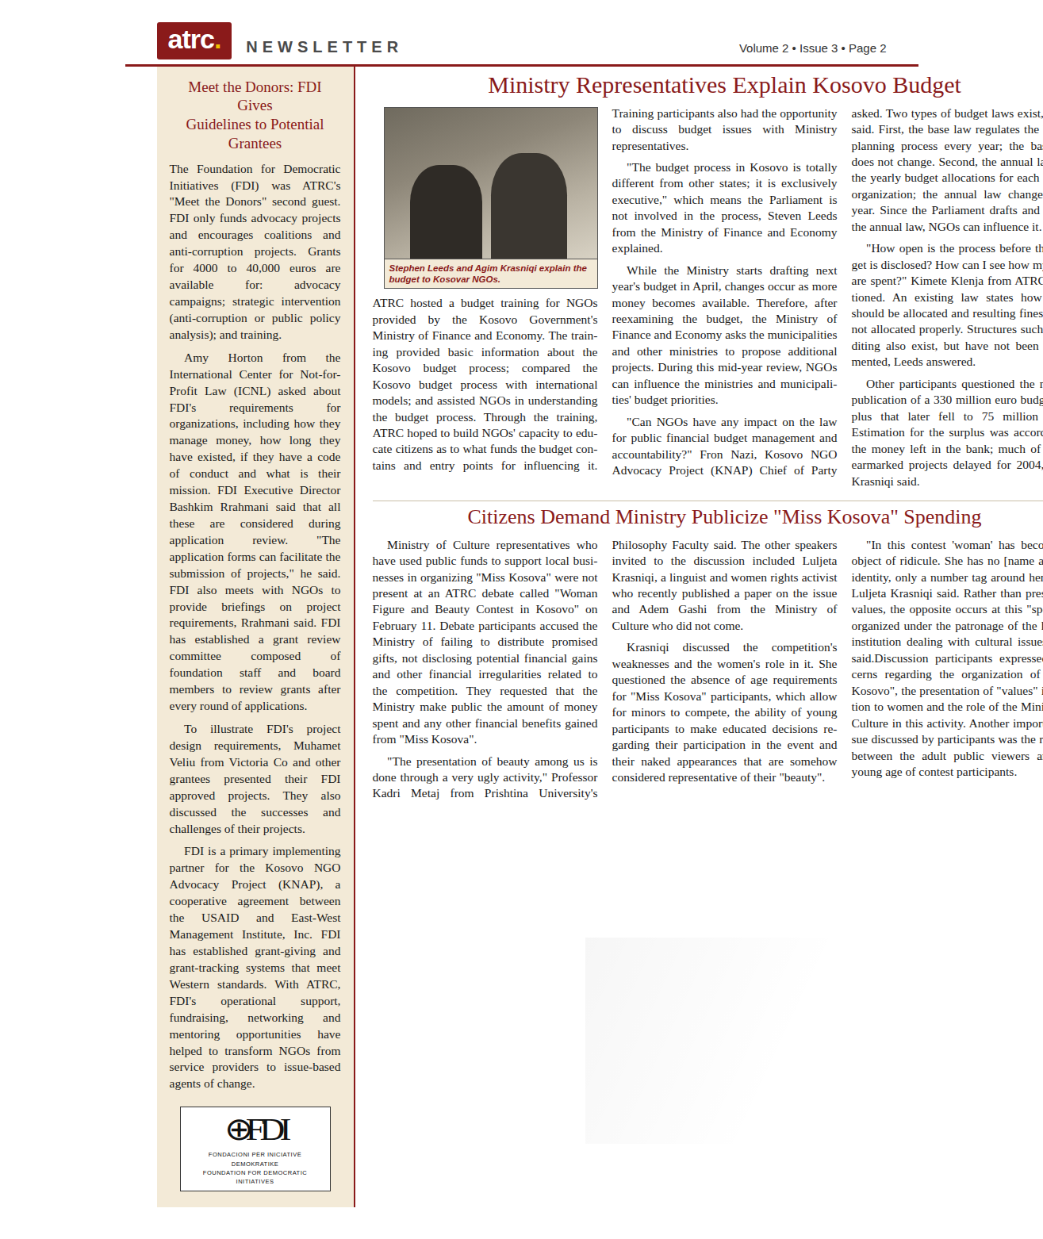atrc.
NEWSLETTER
Volume 2 • Issue 3 • Page 2
Meet the Donors: FDI Gives
Guidelines to Potential Grantees
The Foundation for Democratic Initiatives (FDI) was ATRC's "Meet the Donors" second guest. FDI only funds advocacy projects and encourages coalitions and anti-corruption projects. Grants for 4000 to 40,000 euros are available for: advocacy campaigns; strategic intervention (anti-corruption or public policy analysis); and training.
Amy Horton from the International Center for Not-for-Profit Law (ICNL) asked about FDI's requirements for organizations, including how they manage money, how long they have existed, if they have a code of conduct and what is their mission. FDI Executive Director Bashkim Rrahmani said that all these are considered during application review. "The application forms can facilitate the submission of projects," he said. FDI also meets with NGOs to provide briefings on project requirements, Rrahmani said. FDI has established a grant review committee composed of foundation staff and board members to review grants after every round of applications.
To illustrate FDI's project design requirements, Muhamet Veliu from Victoria Co and other grantees presented their FDI approved projects. They also discussed the successes and challenges of their projects.
FDI is a primary implementing partner for the Kosovo NGO Advocacy Project (KNAP), a cooperative agreement between the USAID and East-West Management Institute, Inc. FDI has established grant-giving and grant-tracking systems that meet Western standards. With ATRC, FDI's operational support, fundraising, networking and mentoring opportunities have helped to transform NGOs from service providers to issue-based agents of change.
⊕FDI
FONDACIONI PËR INICIATIVË DEMOKRATIKE
FOUNDATION FOR DEMOCRATIC INITIATIVES
Ministry Representatives Explain Kosovo Budget
Stephen Leeds and Agim Krasniqi explain the budget to Kosovar NGOs.
ATRC hosted a budget training for NGOs provided by the Kosovo Government's Ministry of Finance and Economy. The training provided basic information about the Kosovo budget process; compared the Kosovo budget process with international models; and assisted NGOs in understanding the budget process. Through the training, ATRC hoped to build NGOs' capacity to educate citizens as to what funds the budget contains and entry points for influencing it. Training participants also had the opportunity to discuss budget issues with Ministry representatives.
"The budget process in Kosovo is totally different from other states; it is exclusively executive," which means the Parliament is not involved in the process, Steven Leeds from the Ministry of Finance and Economy explained.
While the Ministry starts drafting next year's budget in April, changes occur as more money becomes available. Therefore, after reexamining the budget, the Ministry of Finance and Economy asks the municipalities and other ministries to propose additional projects. During this mid-year review, NGOs can influence the ministries and municipalities' budget priorities.
"Can NGOs have any impact on the law for public financial budget management and accountability?" Fron Nazi, Kosovo NGO Advocacy Project (KNAP) Chief of Party asked. Two types of budget laws exist, Leeds said. First, the base law regulates the budget planning process every year; the base law does not change. Second, the annual law sets the yearly budget allocations for each budget organization; the annual law changes each year. Since the Parliament drafts and adopts the annual law, NGOs can influence it.
"How open is the process before the budget is disclosed? How can I see how my taxes are spent?" Kimete Klenja from ATRC questioned. An existing law states how funds should be allocated and resulting fines if it is not allocated properly. Structures such as auditing also exist, but have not been implemented, Leeds answered.
Other participants questioned the media's publication of a 330 million euro budget surplus that later fell to 75 million euros. Estimation for the surplus was according to the money left in the bank; much of this is earmarked projects delayed for 2004, Agim Krasniqi said.
Citizens Demand Ministry Publicize "Miss Kosova" Spending
Ministry of Culture representatives who have used public funds to support local businesses in organizing "Miss Kosova" were not present at an ATRC debate called "Woman Figure and Beauty Contest in Kosovo" on February 11. Debate participants accused the Ministry of failing to distribute promised gifts, not disclosing potential financial gains and other financial irregularities related to the competition. They requested that the Ministry make public the amount of money spent and any other financial benefits gained from "Miss Kosova".
"The presentation of beauty among us is done through a very ugly activity," Professor Kadri Metaj from Prishtina University's Philosophy Faculty said. The other speakers invited to the discussion included Luljeta Krasniqi, a linguist and women rights activist who recently published a paper on the issue and Adem Gashi from the Ministry of Culture who did not come.
Krasniqi discussed the competition's weaknesses and the women's role in it. She questioned the absence of age requirements for "Miss Kosova" participants, which allow for minors to compete, the ability of young participants to make educated decisions regarding their participation in the event and their naked appearances that are somehow considered representative of their "beauty".
"In this contest 'woman' has become an object of ridicule. She has no [name and no] identity, only a number tag around her neck" Luljeta Krasniqi said. Rather than presenting values, the opposite occurs at this "spectacle organized under the patronage of the highest institution dealing with cultural issues," she said.Discussion participants expressed concerns regarding the organization of "Miss Kosovo", the presentation of "values" in relation to women and the role of the Ministry of Culture in this activity. Another important issue discussed by participants was the relation between the adult public viewers and the young age of contest participants.